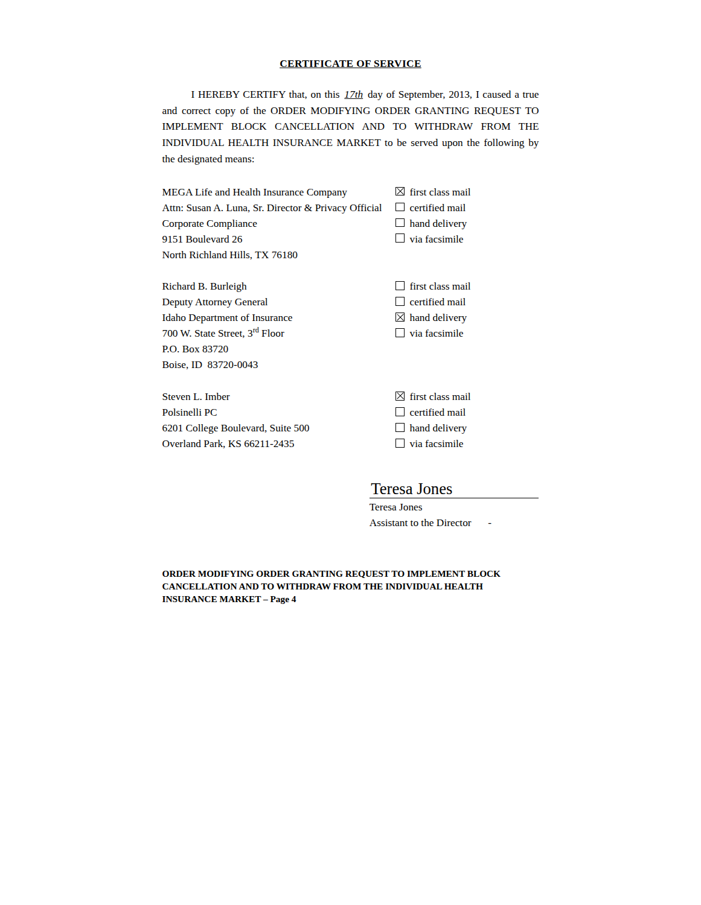CERTIFICATE OF SERVICE
I HEREBY CERTIFY that, on this 17th day of September, 2013, I caused a true and correct copy of the ORDER MODIFYING ORDER GRANTING REQUEST TO IMPLEMENT BLOCK CANCELLATION AND TO WITHDRAW FROM THE INDIVIDUAL HEALTH INSURANCE MARKET to be served upon the following by the designated means:
| MEGA Life and Health Insurance Company Attn: Susan A. Luna, Sr. Director & Privacy Official Corporate Compliance 9151 Boulevard 26 North Richland Hills, TX 76180 | first class mail certified mail hand delivery via facsimile |
| Richard B. Burleigh Deputy Attorney General Idaho Department of Insurance 700 W. State Street, 3 rd Floor P.O. Box 83720 Boise, ID 83720-0043 | first class mail certified mail hand delivery via facsimile |
| Steven L. Imber Polsinelli PC 6201 College Boulevard, Suite 500 Overland Park, KS 66211-2435 | first class mail certified mail hand delivery via facsimile |
Teresa Jones
Teresa Jones
Assistant to the Director-
ORDER MODIFYING ORDER GRANTING REQUEST TO IMPLEMENT BLOCK CANCELLATION AND TO WITHDRAW FROM THE INDIVIDUAL HEALTH INSURANCE MARKET – Page 4